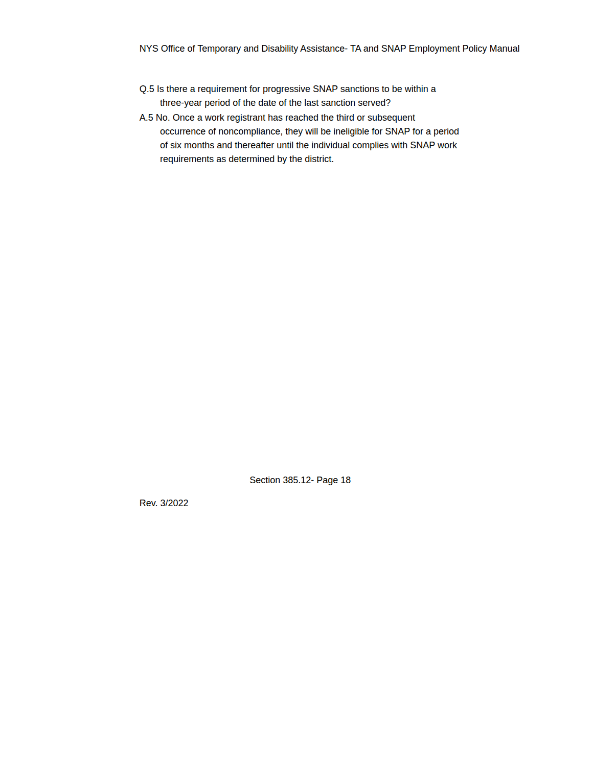NYS Office of Temporary and Disability Assistance- TA and SNAP Employment Policy Manual
Q.5 Is there a requirement for progressive SNAP sanctions to be within a three-year period of the date of the last sanction served?
A.5 No. Once a work registrant has reached the third or subsequent occurrence of noncompliance, they will be ineligible for SNAP for a period of six months and thereafter until the individual complies with SNAP work requirements as determined by the district.
Section 385.12- Page 18
Rev. 3/2022